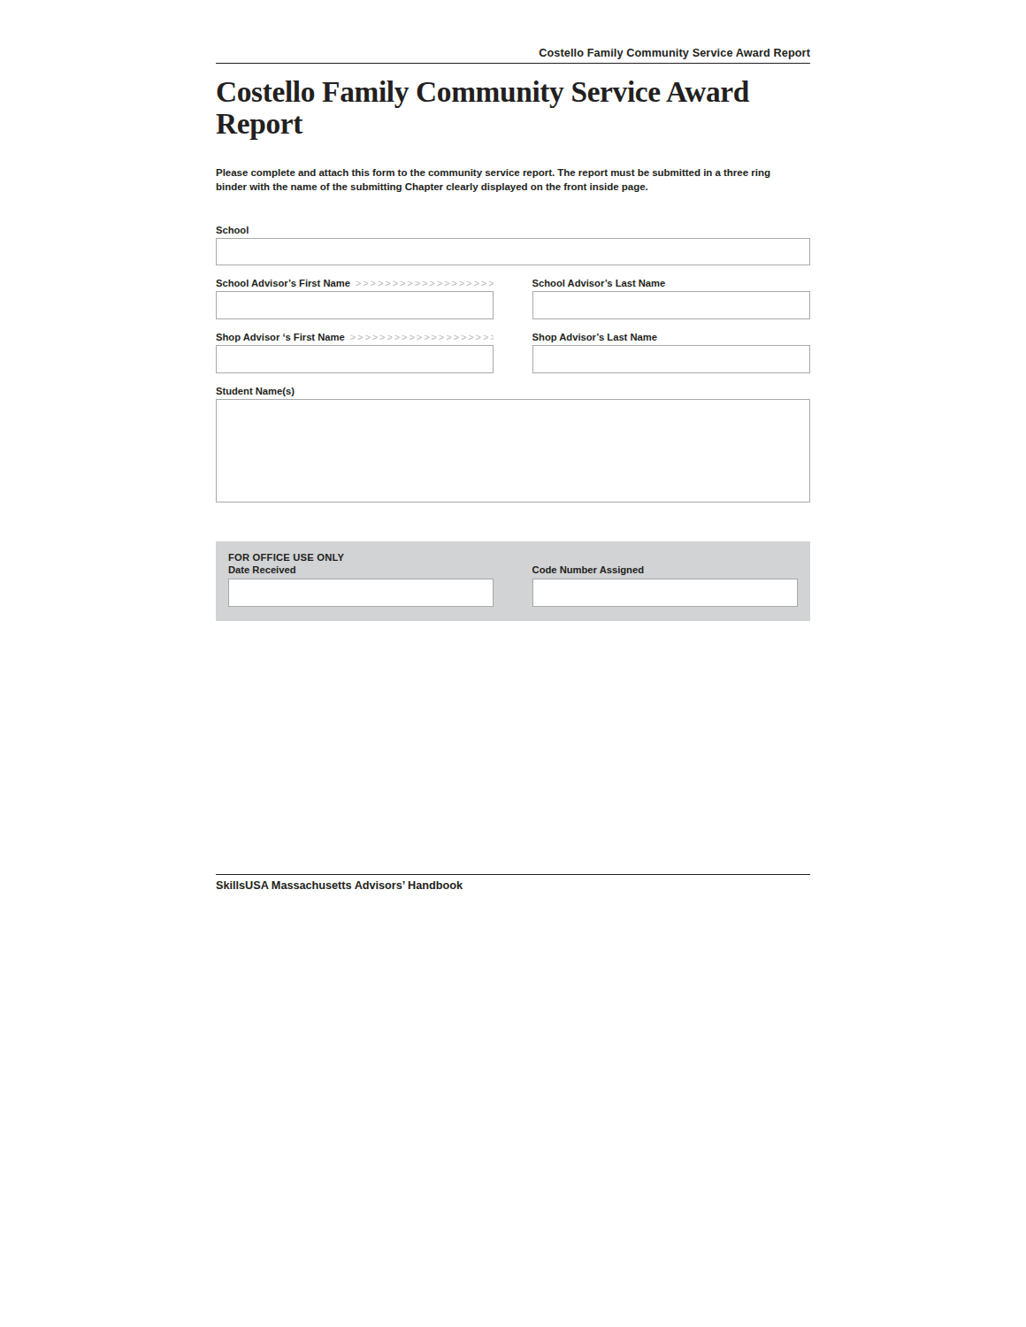Costello Family Community Service Award Report
Costello Family Community Service Award Report
Please complete and attach this form to the community service report. The report must be submitted in a three ring binder with the name of the submitting Chapter clearly displayed on the front inside page.
School
School Advisor’s First Name >>>>>>>>>>>>>>>>>>>>>>>>
School Advisor’s Last Name
Shop Advisor ‘s First Name >>>>>>>>>>>>>>>>>>>>>>>>
Shop Advisor’s Last Name
Student Name(s)
FOR OFFICE USE ONLY
Date Received
Code Number Assigned
SkillsUSA Massachusetts Advisors’ Handbook